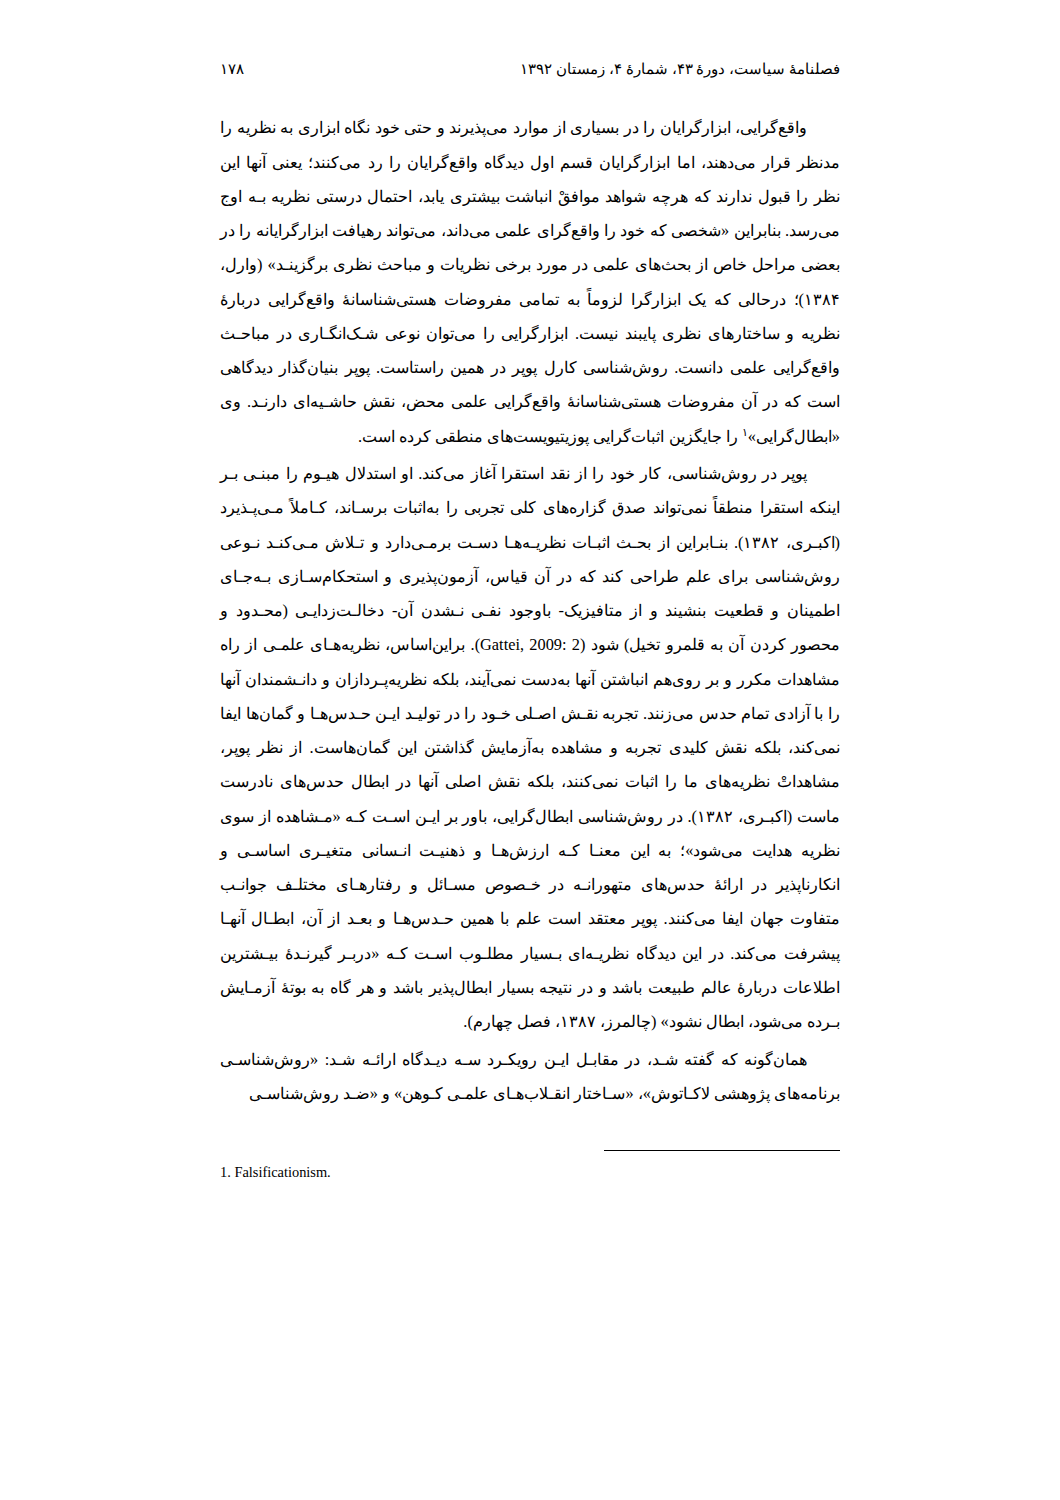فصلنامهٔ سیاست، دورهٔ ۴۳، شمارهٔ ۴، زمستان ۱۳۹۲ ۱۷۸
واقع‌گرایی، ابزارگرایان را در بسیاری از موارد می‌پذیرند و حتی خود نگاه ابزاری به نظریه را مدنظر قرار می‌دهند، اما ابزارگرایان قسم اول دیدگاه واقع‌گرایان را رد می‌کنند؛ یعنی آنها این نظر را قبول ندارند که هرچه شواهد موافقْ انباشت بیشتری یابد، احتمال درستی نظریه بـه اوج می‌رسد. بنابراین «شخصی که خود را واقع‌گرای علمی می‌داند، می‌تواند رهیافت ابزارگرایانه را در بعضی مراحل خاص از بحث‌های علمی در مورد برخی نظریات و مباحث نظری برگزینـد» (وارل، ۱۳۸۴)؛ درحالی که یک ابزارگرا لزوماً به تمامی مفروضات هستی‌شناسانهٔ واقع‌گرایی دربارهٔ نظریه و ساختارهای نظری پایبند نیست. ابزارگرایی را می‌توان نوعی شـک‌انگـاری در مباحـث واقع‌گرایی علمی دانست. روش‌شناسی کارل پوپر در همین راستاست. پوپر بنیان‌گذار دیدگاهی است که در آن مفروضات هستی‌شناسانهٔ واقع‌گرایی علمی محض، نقش حاشـیه‌ای دارنـد. وی «ابطال‌گرایی»۱ را جایگزین اثبات‌گرایی پوزیتیویست‌های منطقی کرده است.
پوپر در روش‌شناسی، کار خود را از نقد استقرا آغاز می‌کند. او استدلال هیـوم را مبنـی بـر اینکه استقرا منطقاً نمی‌تواند صدق گزاره‌های کلی تجربی را به‌اثبات برسـاند، کـاملاً مـی‌پـذیرد (اکبـری، ۱۳۸۲). بنـابراین از بحـث اثبـات نظریـه‌هـا دسـت برمـی‌دارد و تـلاش مـی‌کنـد نـوعی روش‌شناسی برای علم طراحی کند که در آن قیاس، آزمون‌پذیری و استحکام‌سـازی بـه‌جـای اطمینان و قطعیت بنشیند و از متافیزیک- باوجود نفـی نـشدن آن- دخالـت‌زدایـی (محـدود و محصور کردن آن به قلمرو تخیل) شود (Gattei, 2009: 2). براین‌اساس، نظریه‌هـای علمـی از راه مشاهدات مکرر و بر روی‌هم انباشتن آنها به‌دست نمی‌آیند، بلکه نظریه‌پـردازان و دانـشمندان آنها را با آزادی تمام حدس می‌زنند. تجربه نقـش اصـلی خـود را در تولیـد ایـن حـدس‌هـا و گمان‌ها ایفا نمی‌کند، بلکه نقش کلیدی تجربه و مشاهده به‌آزمایش گذاشتن این گمان‌هاست. از نظر پوپر، مشاهداتْ نظریه‌های ما را اثبات نمی‌کنند، بلکه نقش اصلی آنها در ابطال حدس‌های نادرست ماست (اکبـری، ۱۳۸۲). در روش‌شناسی ابطال‌گرایی، باور بر ایـن اسـت کـه «مـشاهده از سوی نظریه هدایت می‌شود»؛ به این معنـا کـه ارزش‌هـا و ذهنیـت انـسانی متغیـری اساسـی و انکارناپذیر در ارائهٔ حدس‌های متهورانـه در خـصوص مسـائل و رفتارهـای مختلـف جوانـب متفاوت جهان ایفا می‌کنند. پوپر معتقد است علم با همین حـدس‌هـا و بعـد از آن، ابطـال آنهـا پیشرفت می‌کند. در این دیدگاه نظریـه‌ای بـسیار مطلـوب اسـت کـه «دربـر گیرنـدهٔ بیـشترین اطلاعات دربارهٔ عالم طبیعت باشد و در نتیجه بسیار ابطال‌پذیر باشد و هر گاه به بوتهٔ آزمـایش بـرده می‌شود، ابطال نشود» (چالمرز، ۱۳۸۷، فصل چهارم).
همان‌گونه که گفته شـد، در مقابـل ایـن رویکـرد سـه دیـدگاه ارائـه شـد: «روش‌شناسـی برنامه‌های پژوهشی لاکـاتوش»، «سـاختار انقـلاب‌هـای علمـی کـوهن» و «ضـد روش‌شناسـی
1. Falsificationism.